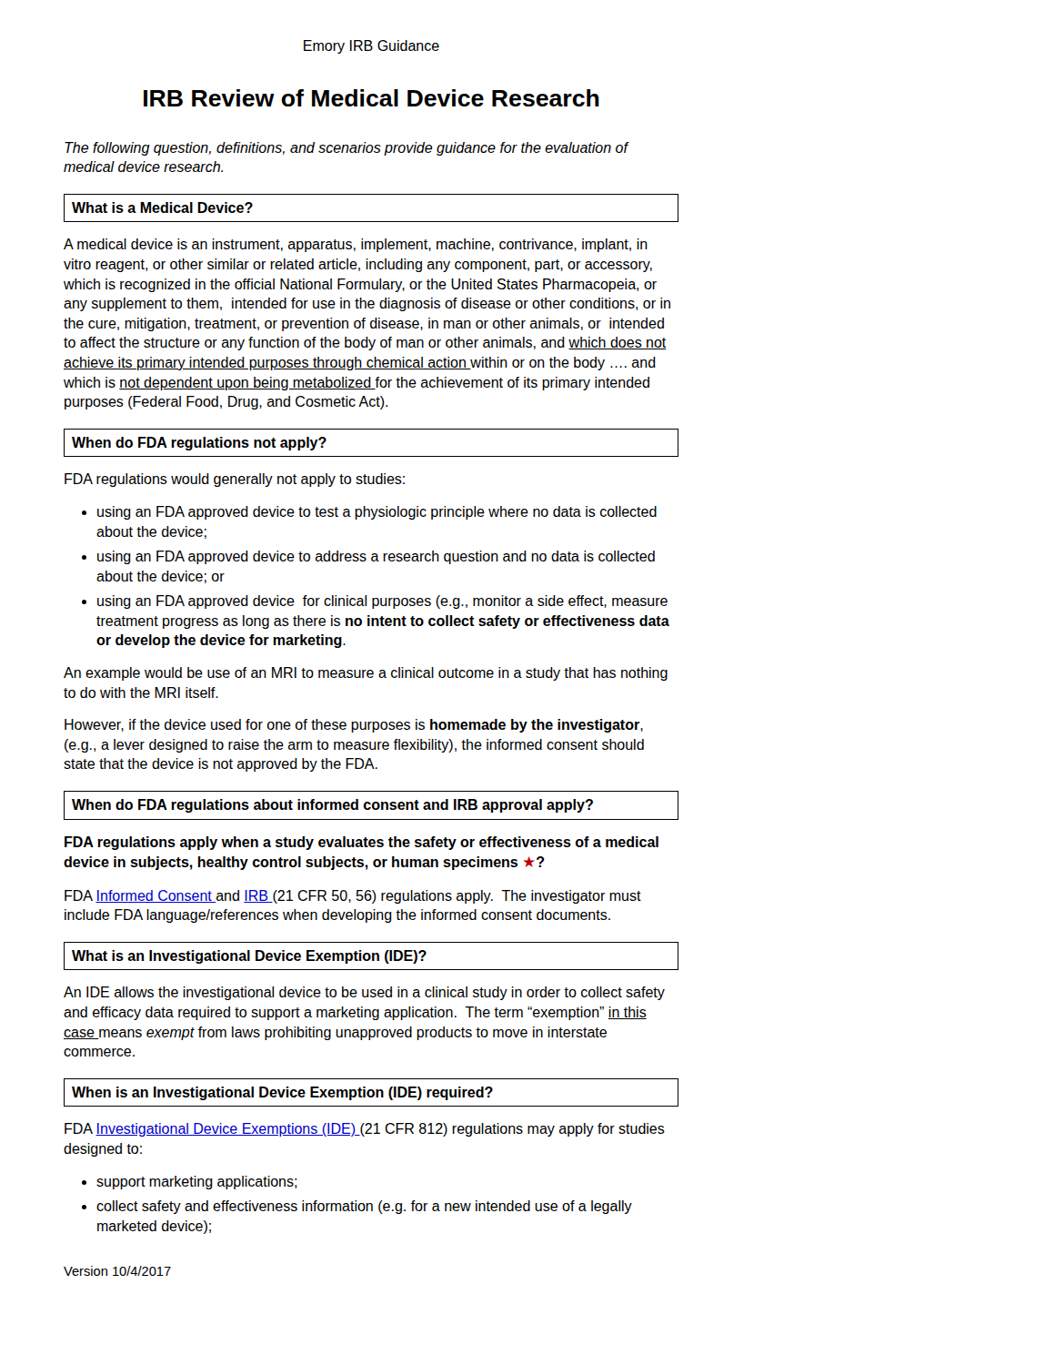Emory IRB Guidance
IRB Review of Medical Device Research
The following question, definitions, and scenarios provide guidance for the evaluation of medical device research.
What is a Medical Device?
A medical device is an instrument, apparatus, implement, machine, contrivance, implant, in vitro reagent, or other similar or related article, including any component, part, or accessory, which is recognized in the official National Formulary, or the United States Pharmacopeia, or any supplement to them, intended for use in the diagnosis of disease or other conditions, or in the cure, mitigation, treatment, or prevention of disease, in man or other animals, or intended to affect the structure or any function of the body of man or other animals, and which does not achieve its primary intended purposes through chemical action within or on the body …. and which is not dependent upon being metabolized for the achievement of its primary intended purposes (Federal Food, Drug, and Cosmetic Act).
When do FDA regulations not apply?
FDA regulations would generally not apply to studies:
using an FDA approved device to test a physiologic principle where no data is collected about the device;
using an FDA approved device to address a research question and no data is collected about the device; or
using an FDA approved device for clinical purposes (e.g., monitor a side effect, measure treatment progress as long as there is no intent to collect safety or effectiveness data or develop the device for marketing.
An example would be use of an MRI to measure a clinical outcome in a study that has nothing to do with the MRI itself.
However, if the device used for one of these purposes is homemade by the investigator, (e.g., a lever designed to raise the arm to measure flexibility), the informed consent should state that the device is not approved by the FDA.
When do FDA regulations about informed consent and IRB approval apply?
FDA regulations apply when a study evaluates the safety or effectiveness of a medical device in subjects, healthy control subjects, or human specimens ★?
FDA Informed Consent and IRB (21 CFR 50, 56) regulations apply. The investigator must include FDA language/references when developing the informed consent documents.
What is an Investigational Device Exemption (IDE)?
An IDE allows the investigational device to be used in a clinical study in order to collect safety and efficacy data required to support a marketing application. The term “exemption” in this case means exempt from laws prohibiting unapproved products to move in interstate commerce.
When is an Investigational Device Exemption (IDE) required?
FDA Investigational Device Exemptions (IDE) (21 CFR 812) regulations may apply for studies designed to:
support marketing applications;
collect safety and effectiveness information (e.g. for a new intended use of a legally marketed device);
Version 10/4/2017